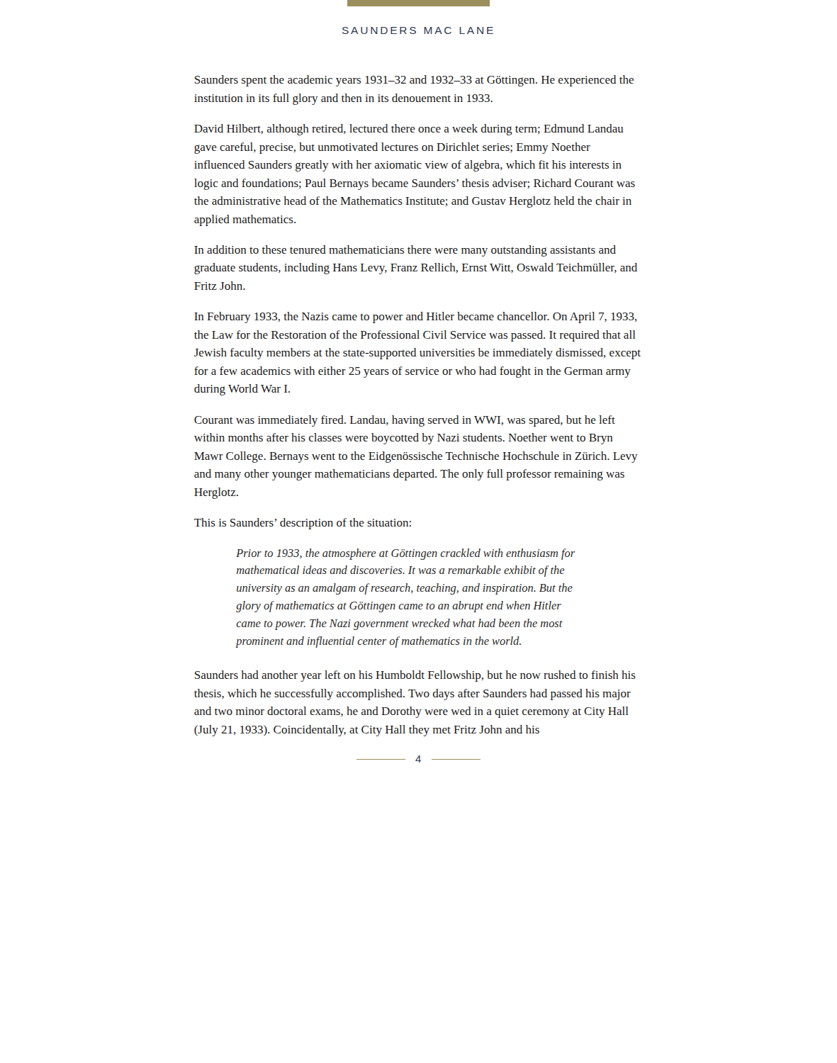Saunders Mac Lane
Saunders spent the academic years 1931–32 and 1932–33 at Göttingen. He experienced the institution in its full glory and then in its denouement in 1933.
David Hilbert, although retired, lectured there once a week during term; Edmund Landau gave careful, precise, but unmotivated lectures on Dirichlet series; Emmy Noether influenced Saunders greatly with her axiomatic view of algebra, which fit his interests in logic and foundations; Paul Bernays became Saunders’ thesis adviser; Richard Courant was the administrative head of the Mathematics Institute; and Gustav Herglotz held the chair in applied mathematics.
In addition to these tenured mathematicians there were many outstanding assistants and graduate students, including Hans Levy, Franz Rellich, Ernst Witt, Oswald Teichmüller, and Fritz John.
In February 1933, the Nazis came to power and Hitler became chancellor. On April 7, 1933, the Law for the Restoration of the Professional Civil Service was passed. It required that all Jewish faculty members at the state-supported universities be immediately dismissed, except for a few academics with either 25 years of service or who had fought in the German army during World War I.
Courant was immediately fired. Landau, having served in WWI, was spared, but he left within months after his classes were boycotted by Nazi students. Noether went to Bryn Mawr College. Bernays went to the Eidgenössische Technische Hochschule in Zürich. Levy and many other younger mathematicians departed. The only full professor remaining was Herglotz.
This is Saunders’ description of the situation:
Prior to 1933, the atmosphere at Göttingen crackled with enthusiasm for mathematical ideas and discoveries. It was a remarkable exhibit of the university as an amalgam of research, teaching, and inspiration. But the glory of mathematics at Göttingen came to an abrupt end when Hitler came to power. The Nazi government wrecked what had been the most prominent and influential center of mathematics in the world.
Saunders had another year left on his Humboldt Fellowship, but he now rushed to finish his thesis, which he successfully accomplished. Two days after Saunders had passed his major and two minor doctoral exams, he and Dorothy were wed in a quiet ceremony at City Hall (July 21, 1933). Coincidentally, at City Hall they met Fritz John and his
4